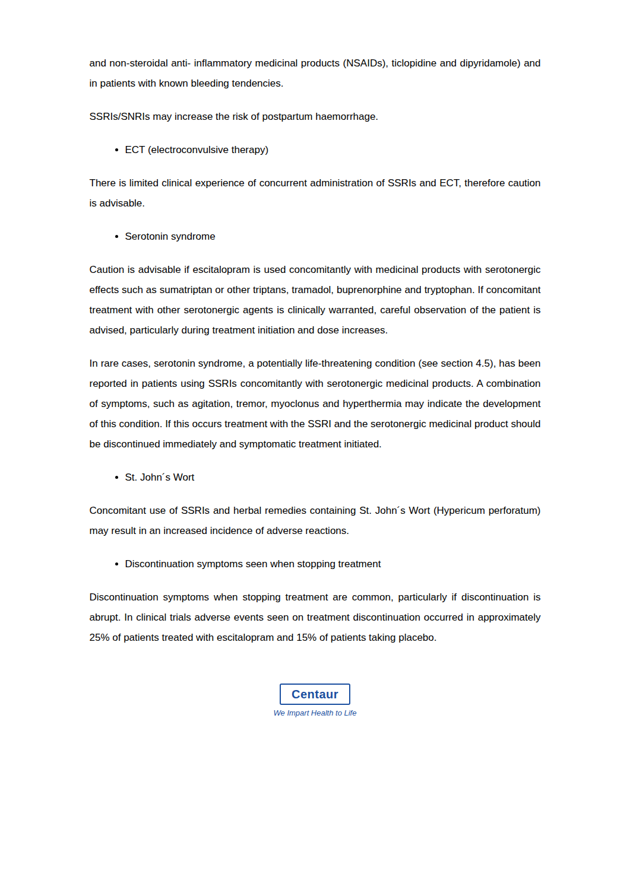and non-steroidal anti- inflammatory medicinal products (NSAIDs), ticlopidine and dipyridamole) and in patients with known bleeding tendencies.
SSRIs/SNRIs may increase the risk of postpartum haemorrhage.
ECT (electroconvulsive therapy)
There is limited clinical experience of concurrent administration of SSRIs and ECT, therefore caution is advisable.
Serotonin syndrome
Caution is advisable if escitalopram is used concomitantly with medicinal products with serotonergic effects such as sumatriptan or other triptans, tramadol, buprenorphine and tryptophan. If concomitant treatment with other serotonergic agents is clinically warranted, careful observation of the patient is advised, particularly during treatment initiation and dose increases.
In rare cases, serotonin syndrome, a potentially life-threatening condition (see section 4.5), has been reported in patients using SSRIs concomitantly with serotonergic medicinal products. A combination of symptoms, such as agitation, tremor, myoclonus and hyperthermia may indicate the development of this condition. If this occurs treatment with the SSRI and the serotonergic medicinal product should be discontinued immediately and symptomatic treatment initiated.
St. John´s Wort
Concomitant use of SSRIs and herbal remedies containing St. John´s Wort (Hypericum perforatum) may result in an increased incidence of adverse reactions.
Discontinuation symptoms seen when stopping treatment
Discontinuation symptoms when stopping treatment are common, particularly if discontinuation is abrupt. In clinical trials adverse events seen on treatment discontinuation occurred in approximately 25% of patients treated with escitalopram and 15% of patients taking placebo.
Centaur
We Impart Health to Life